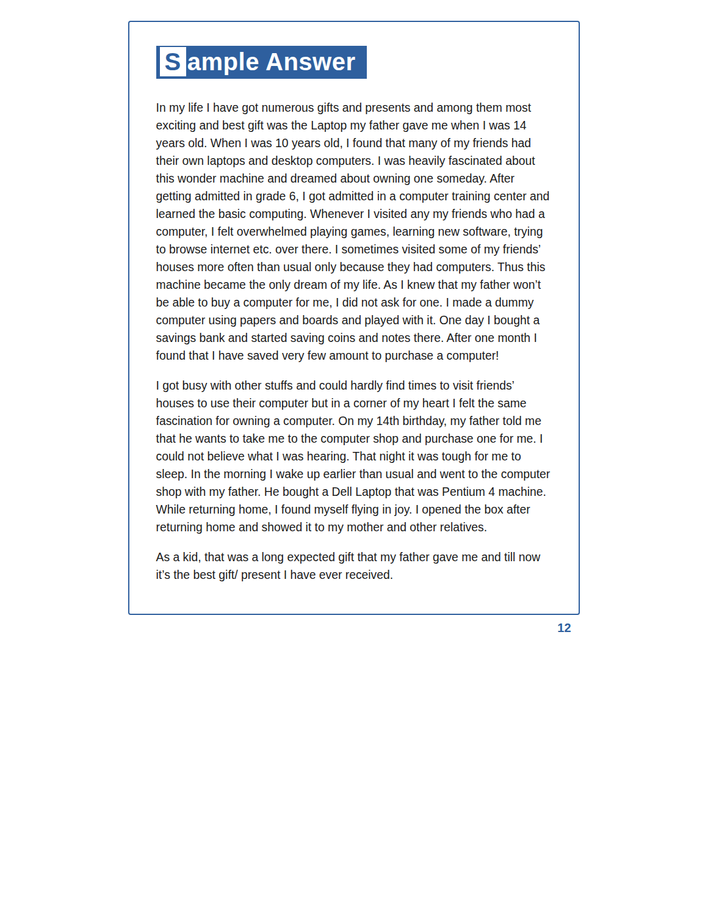Sample Answer
In my life I have got numerous gifts and presents and among them most exciting and best gift was the Laptop my father gave me when I was 14 years old. When I was 10 years old, I found that many of my friends had their own laptops and desktop computers. I was heavily fascinated about this wonder machine and dreamed about owning one someday. After getting admitted in grade 6, I got admitted in a computer training center and learned the basic computing. Whenever I visited any my friends who had a computer, I felt overwhelmed playing games, learning new software, trying to browse internet etc. over there. I sometimes visited some of my friends’ houses more often than usual only because they had computers. Thus this machine became the only dream of my life. As I knew that my father won’t be able to buy a computer for me, I did not ask for one. I made a dummy computer using papers and boards and played with it. One day I bought a savings bank and started saving coins and notes there. After one month I found that I have saved very few amount to purchase a computer!
I got busy with other stuffs and could hardly find times to visit friends’ houses to use their computer but in a corner of my heart I felt the same fascination for owning a computer. On my 14th birthday, my father told me that he wants to take me to the computer shop and purchase one for me. I could not believe what I was hearing. That night it was tough for me to sleep. In the morning I wake up earlier than usual and went to the computer shop with my father. He bought a Dell Laptop that was Pentium 4 machine. While returning home, I found myself flying in joy. I opened the box after returning home and showed it to my mother and other relatives.
As a kid, that was a long expected gift that my father gave me and till now it’s the best gift/ present I have ever received.
12